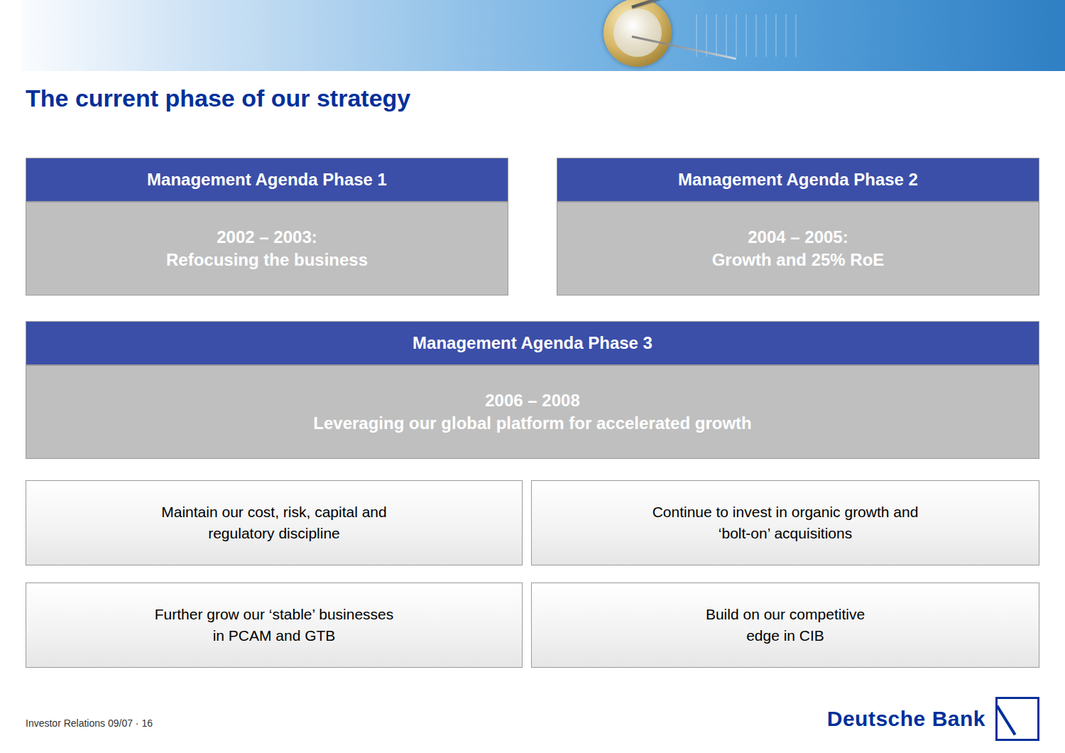The current phase of our strategy
Management Agenda Phase 1
2002 – 2003:
Refocusing the business
Management Agenda Phase 2
2004 – 2005:
Growth and 25% RoE
Management Agenda Phase 3
2006 – 2008
Leveraging our global platform for accelerated growth
Maintain our cost, risk, capital and
regulatory discipline
Continue to invest in organic growth and
‘bolt-on’ acquisitions
Further grow our ‘stable’ businesses
in PCAM and GTB
Build on our competitive
edge in CIB
Investor Relations 09/07 · 16
Deutsche Bank